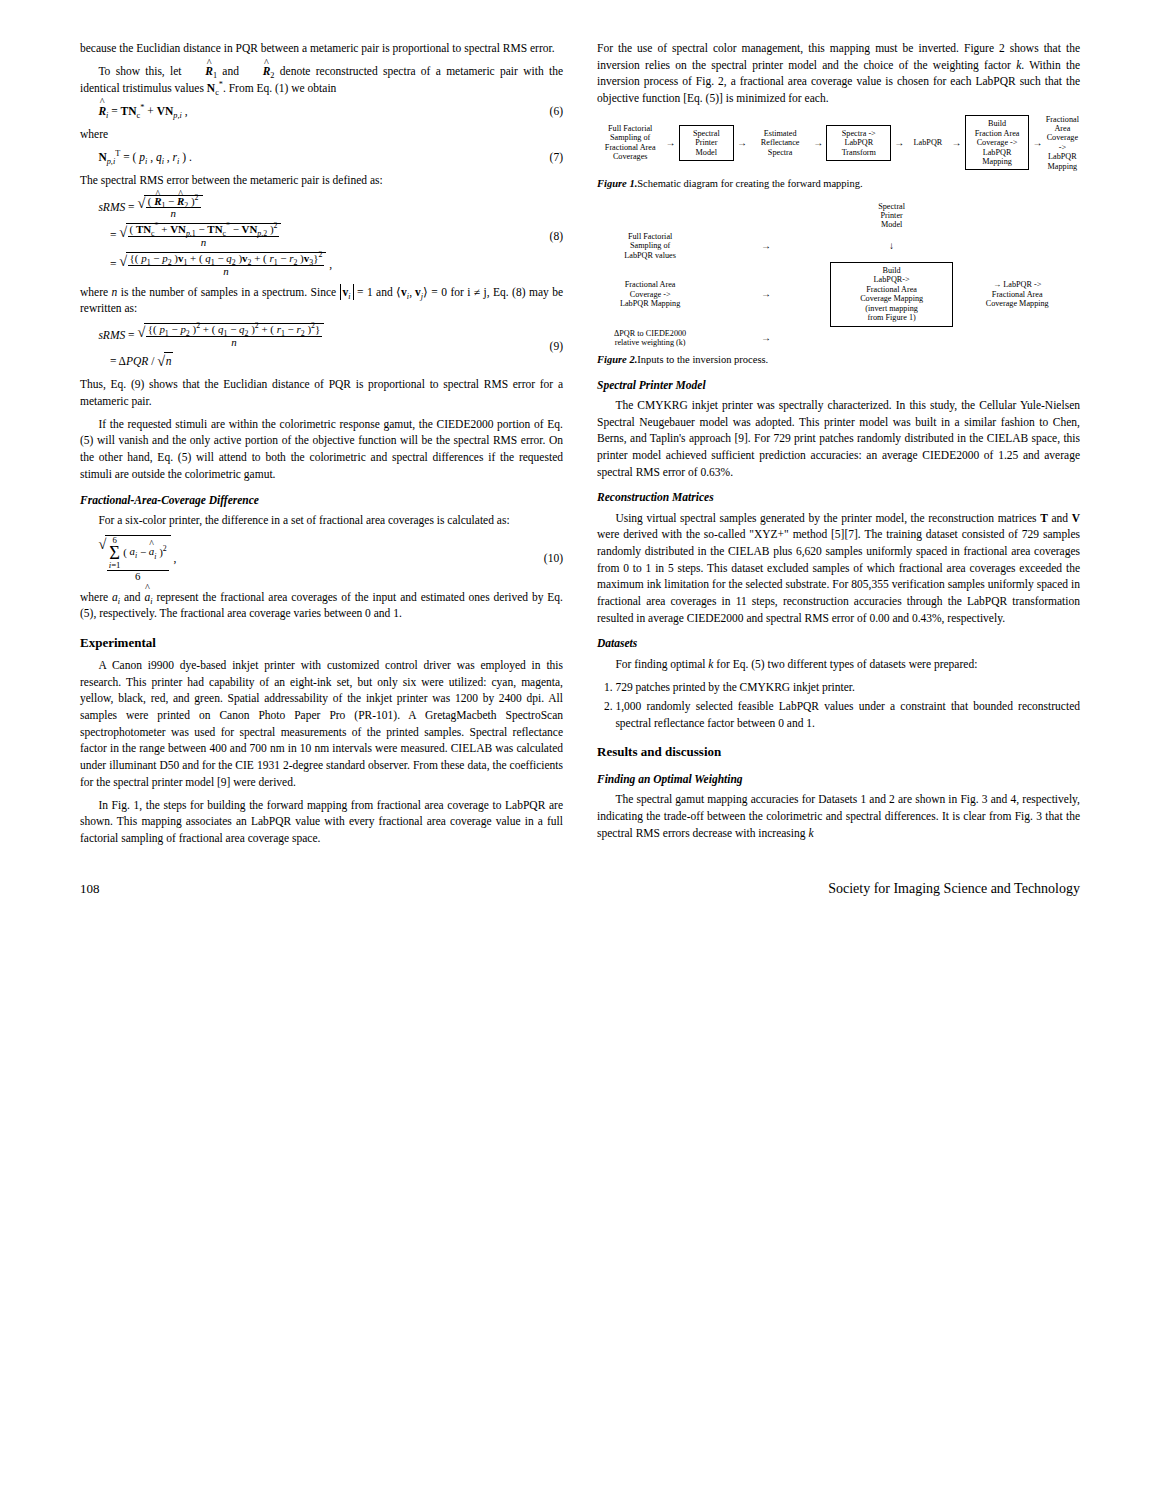because the Euclidian distance in PQR between a metameric pair is proportional to spectral RMS error.
To show this, let R1 and R2 denote reconstructed spectra of a metameric pair with the identical tristimulus values Nc*. From Eq. (1) we obtain
Ri = TNc* + VNp,i ,
(6)
where
Np,iT = ( pi , qi , ri ) .
(7)
The spectral RMS error between the metameric pair is defined as:
sRMS = ( R1 − R2 )2 n
= ( TNc* + VNp,1 − TNc* − VNp,2 )2 n
= {( p1 − p2 )v1 + ( q1 − q2 )v2 + ( r1 − r2 )v3}2 n ,
(8)
where n is the number of samples in a spectrum. Since vi = 1 and ⟨vi, vj⟩ = 0 for i ≠ j, Eq. (8) may be rewritten as:
sRMS = {( p1 − p2 )2 + ( q1 − q2 )2 + ( r1 − r2 )2}n
= ΔPQR / n
(9)
Thus, Eq. (9) shows that the Euclidian distance of PQR is proportional to spectral RMS error for a metameric pair.
If the requested stimuli are within the colorimetric response gamut, the CIEDE2000 portion of Eq. (5) will vanish and the only active portion of the objective function will be the spectral RMS error. On the other hand, Eq. (5) will attend to both the colorimetric and spectral differences if the requested stimuli are outside the colorimetric gamut.
Fractional-Area-Coverage Difference
For a six-color printer, the difference in a set of fractional area coverages is calculated as:
6 Σi=1 ( ai − ai )2 6 ,
(10)
where ai and ai represent the fractional area coverages of the input and estimated ones derived by Eq. (5), respectively. The fractional area coverage varies between 0 and 1.
Experimental
A Canon i9900 dye-based inkjet printer with customized control driver was employed in this research. This printer had capability of an eight-ink set, but only six were utilized: cyan, magenta, yellow, black, red, and green. Spatial addressability of the inkjet printer was 1200 by 2400 dpi. All samples were printed on Canon Photo Paper Pro (PR-101). A GretagMacbeth SpectroScan spectrophotometer was used for spectral measurements of the printed samples. Spectral reflectance factor in the range between 400 and 700 nm in 10 nm intervals were measured. CIELAB was calculated under illuminant D50 and for the CIE 1931 2-degree standard observer. From these data, the coefficients for the spectral printer model [9] were derived.
In Fig. 1, the steps for building the forward mapping from fractional area coverage to LabPQR are shown. This mapping associates an LabPQR value with every fractional area coverage value in a full factorial sampling of fractional area coverage space.
For the use of spectral color management, this mapping must be inverted. Figure 2 shows that the inversion relies on the spectral printer model and the choice of the weighting factor k. Within the inversion process of Fig. 2, a fractional area coverage value is chosen for each LabPQR such that the objective function [Eq. (5)] is minimized for each.
| Full Factorial Sampling of Fractional Area Coverages | → | Spectral Printer Model | → | Estimated Reflectance Spectra | → | Spectra -> LabPQR Transform | → | LabPQR | → | Build Fraction Area Coverage -> LabPQR Mapping | → | Fractional Area Coverage -> LabPQR Mapping |
Figure 1. Schematic diagram for creating the forward mapping.
| | | Spectral Printer Model | |
| Full Factorial Sampling of LabPQR values | → | ↓ | |
| Fractional Area Coverage -> LabPQR Mapping | → | Build LabPQR-> Fractional Area Coverage Mapping (invert mapping from Figure 1) | → LabPQR -> Fractional Area Coverage Mapping |
| ΔPQR to CIEDE2000 relative weighting (k) | → | | |
Figure 2. Inputs to the inversion process.
Spectral Printer Model
The CMYKRG inkjet printer was spectrally characterized. In this study, the Cellular Yule-Nielsen Spectral Neugebauer model was adopted. This printer model was built in a similar fashion to Chen, Berns, and Taplin's approach [9]. For 729 print patches randomly distributed in the CIELAB space, this printer model achieved sufficient prediction accuracies: an average CIEDE2000 of 1.25 and average spectral RMS error of 0.63%.
Reconstruction Matrices
Using virtual spectral samples generated by the printer model, the reconstruction matrices T and V were derived with the so-called "XYZ+" method [5][7]. The training dataset consisted of 729 samples randomly distributed in the CIELAB plus 6,620 samples uniformly spaced in fractional area coverages from 0 to 1 in 5 steps. This dataset excluded samples of which fractional area coverages exceeded the maximum ink limitation for the selected substrate. For 805,355 verification samples uniformly spaced in fractional area coverages in 11 steps, reconstruction accuracies through the LabPQR transformation resulted in average CIEDE2000 and spectral RMS error of 0.00 and 0.43%, respectively.
Datasets
For finding optimal k for Eq. (5) two different types of datasets were prepared:
729 patches printed by the CMYKRG inkjet printer.
1,000 randomly selected feasible LabPQR values under a constraint that bounded reconstructed spectral reflectance factor between 0 and 1.
Results and discussion
Finding an Optimal Weighting
The spectral gamut mapping accuracies for Datasets 1 and 2 are shown in Fig. 3 and 4, respectively, indicating the trade-off between the colorimetric and spectral differences. It is clear from Fig. 3 that the spectral RMS errors decrease with increasing k
108
Society for Imaging Science and Technology